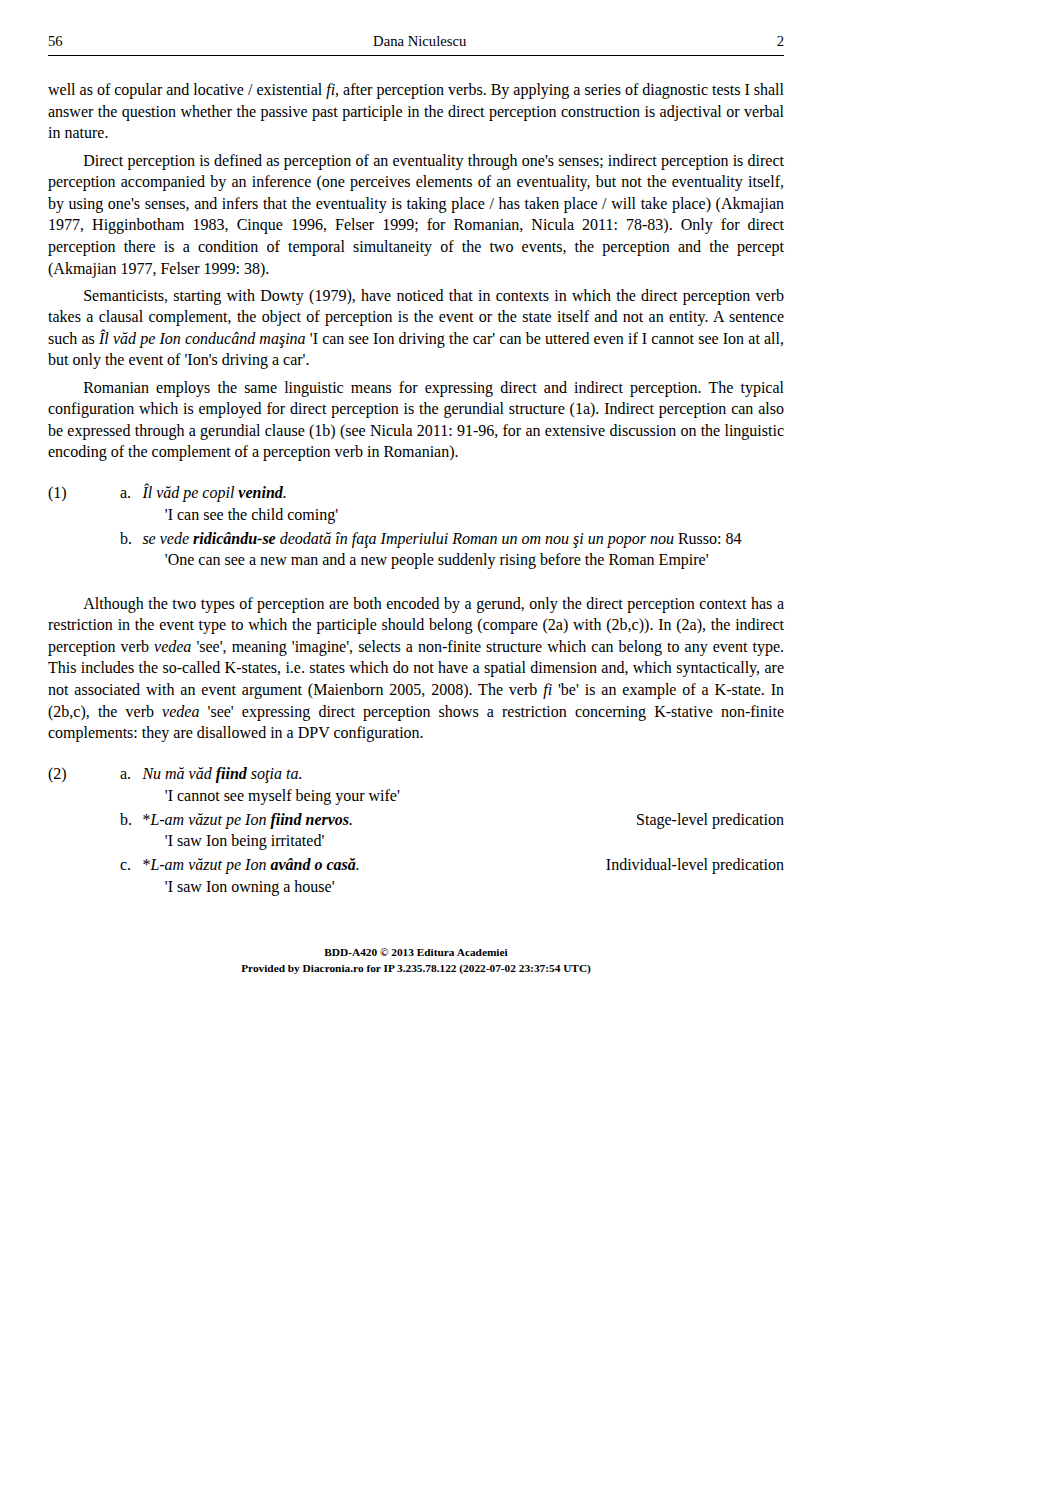56 Dana Niculescu 2
well as of copular and locative / existential fi, after perception verbs. By applying a series of diagnostic tests I shall answer the question whether the passive past participle in the direct perception construction is adjectival or verbal in nature.
Direct perception is defined as perception of an eventuality through one's senses; indirect perception is direct perception accompanied by an inference (one perceives elements of an eventuality, but not the eventuality itself, by using one's senses, and infers that the eventuality is taking place / has taken place / will take place) (Akmajian 1977, Higginbotham 1983, Cinque 1996, Felser 1999; for Romanian, Nicula 2011: 78-83). Only for direct perception there is a condition of temporal simultaneity of the two events, the perception and the percept (Akmajian 1977, Felser 1999: 38).
Semanticists, starting with Dowty (1979), have noticed that in contexts in which the direct perception verb takes a clausal complement, the object of perception is the event or the state itself and not an entity. A sentence such as Îl văd pe Ion conducând maşina 'I can see Ion driving the car' can be uttered even if I cannot see Ion at all, but only the event of 'Ion's driving a car'.
Romanian employs the same linguistic means for expressing direct and indirect perception. The typical configuration which is employed for direct perception is the gerundial structure (1a). Indirect perception can also be expressed through a gerundial clause (1b) (see Nicula 2011: 91-96, for an extensive discussion on the linguistic encoding of the complement of a perception verb in Romanian).
(1)
a.
Îl văd pe copil venind.
'I can see the child coming'
b.
se vede ridicându-se deodată în faţa Imperiului Roman un om nou şi un popor nou Russo: 84
'One can see a new man and a new people suddenly rising before the Roman Empire'
Although the two types of perception are both encoded by a gerund, only the direct perception context has a restriction in the event type to which the participle should belong (compare (2a) with (2b,c)). In (2a), the indirect perception verb vedea 'see', meaning 'imagine', selects a non-finite structure which can belong to any event type. This includes the so-called K-states, i.e. states which do not have a spatial dimension and, which syntactically, are not associated with an event argument (Maienborn 2005, 2008). The verb fi 'be' is an example of a K-state. In (2b,c), the verb vedea 'see' expressing direct perception shows a restriction concerning K-stative non-finite complements: they are disallowed in a DPV configuration.
(2)
a.
Nu mă văd fiind soţia ta.
'I cannot see myself being your wife'
b.
*L-am văzut pe Ion fiind nervos.
Stage-level predication
'I saw Ion being irritated'
c.
*L-am văzut pe Ion având o casă.
Individual-level predication
'I saw Ion owning a house'
BDD-A420 © 2013 Editura Academiei
Provided by Diacronia.ro for IP 3.235.78.122 (2022-07-02 23:37:54 UTC)